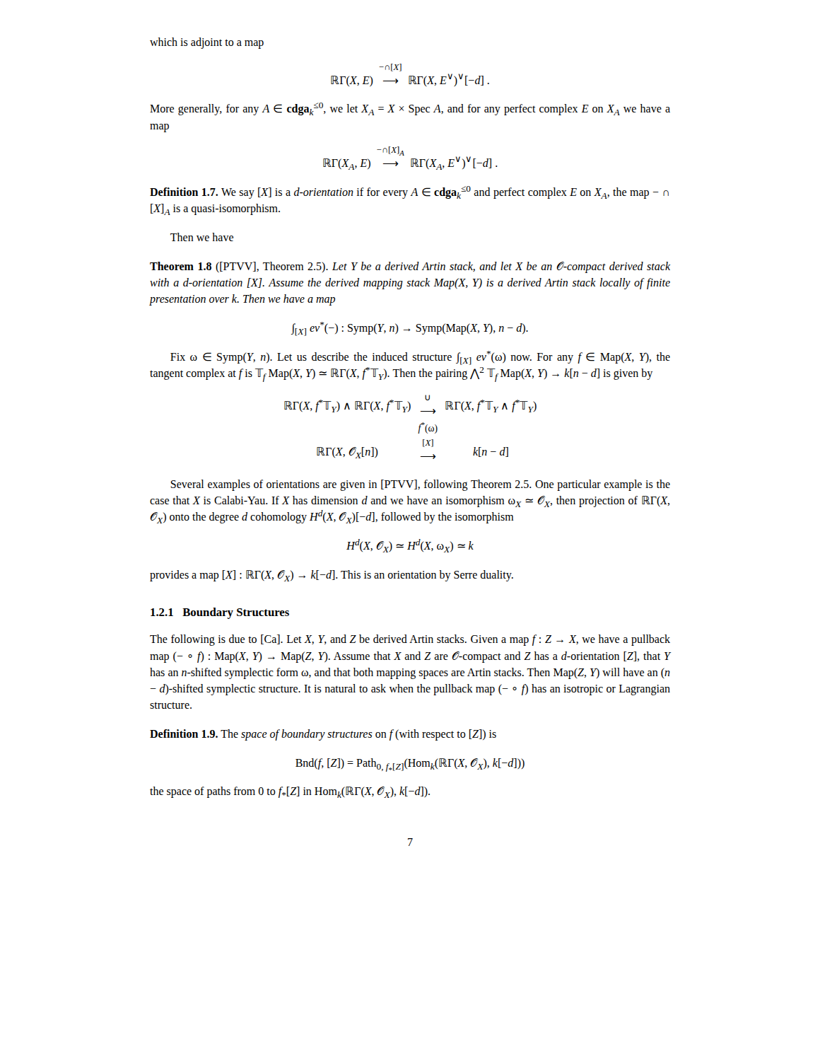which is adjoint to a map
ℝΓ(X, E) −∩[X]⟶ ℝΓ(X, E∨)∨[−d] .
More generally, for any A ∈ cdgak≤0, we let XA = X × Spec A, and for any perfect complex E on XA we have a map
ℝΓ(XA, E) −∩[X]A⟶ ℝΓ(XA, E∨)∨[−d] .
Definition 1.7. We say [X] is a d-orientation if for every A ∈ cdgak≤0 and perfect complex E on XA, the map − ∩ [X]A is a quasi-isomorphism.
Then we have
Theorem 1.8 ([PTVV], Theorem 2.5). Let Y be a derived Artin stack, and let X be an 𝒪-compact derived stack with a d-orientation [X]. Assume the derived mapping stack Map(X, Y) is a derived Artin stack locally of finite presentation over k. Then we have a map
∫[X] ev*(−) : Symp(Y, n) → Symp(Map(X, Y), n − d).
Fix ω ∈ Symp(Y, n). Let us describe the induced structure ∫[X] ev*(ω) now. For any f ∈ Map(X, Y), the tangent complex at f is 𝕋f Map(X, Y) ≃ ℝΓ(X, f*𝕋Y). Then the pairing ⋀2 𝕋f Map(X, Y) → k[n − d] is given by
| ℝΓ( X , f * 𝕋 Y ) ∧ ℝΓ( X , f * 𝕋 Y ) | ∪ ⟶ | ℝΓ( X , f * 𝕋 Y ∧ f * 𝕋 Y ) |
| | f * (ω) | |
| ℝΓ( X , 𝒪 X [ n ]) | [ X ] ⟶ | k [ n − d ] |
Several examples of orientations are given in [PTVV], following Theorem 2.5. One particular example is the case that X is Calabi-Yau. If X has dimension d and we have an isomorphism ωX ≃ 𝒪X, then projection of ℝΓ(X, 𝒪X) onto the degree d cohomology Hd(X, 𝒪X)[−d], followed by the isomorphism
Hd(X, 𝒪X) ≃ Hd(X, ωX) ≃ k
provides a map [X] : ℝΓ(X, 𝒪X) → k[−d]. This is an orientation by Serre duality.
1.2.1 Boundary Structures
The following is due to [Ca]. Let X, Y, and Z be derived Artin stacks. Given a map f : Z → X, we have a pullback map (− ∘ f) : Map(X, Y) → Map(Z, Y). Assume that X and Z are 𝒪-compact and Z has a d-orientation [Z], that Y has an n-shifted symplectic form ω, and that both mapping spaces are Artin stacks. Then Map(Z, Y) will have an (n − d)-shifted symplectic structure. It is natural to ask when the pullback map (− ∘ f) has an isotropic or Lagrangian structure.
Definition 1.9. The space of boundary structures on f (with respect to [Z]) is
Bnd(f, [Z]) = Path0, f*[Z](Homk(ℝΓ(X, 𝒪X), k[−d]))
the space of paths from 0 to f*[Z] in Homk(ℝΓ(X, 𝒪X), k[−d]).
7